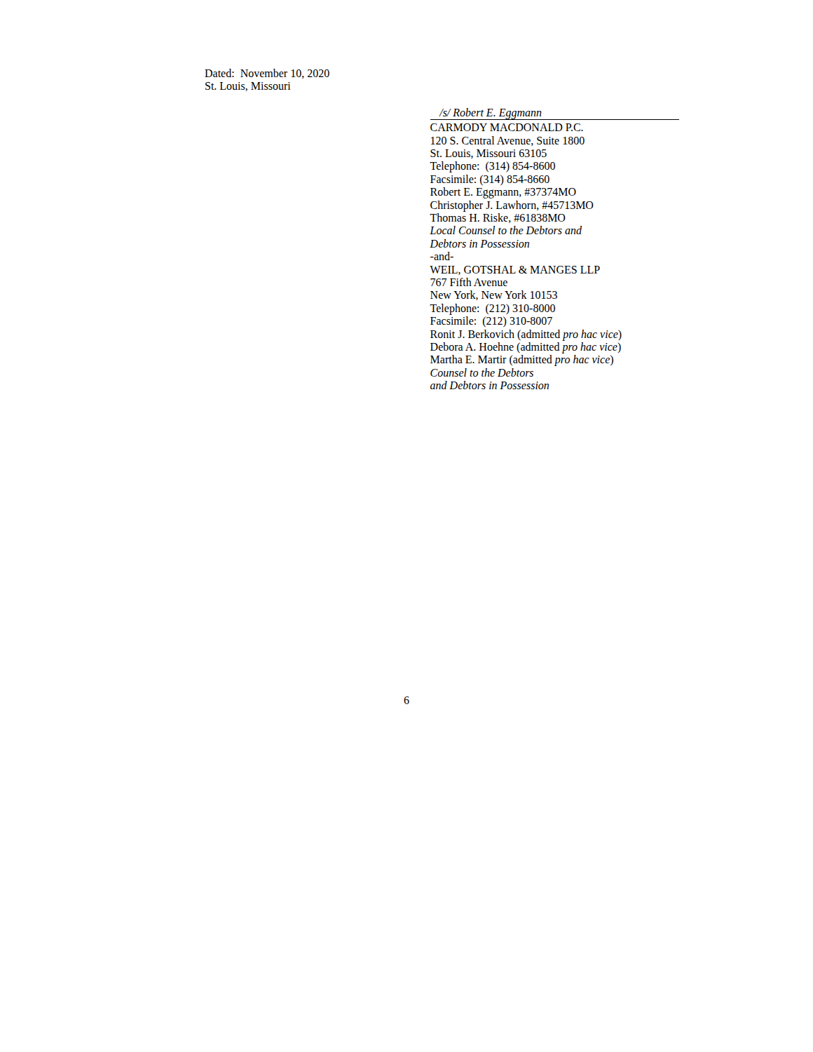Dated: November 10, 2020
St. Louis, Missouri
/s/ Robert E. Eggmann
CARMODY MACDONALD P.C.
120 S. Central Avenue, Suite 1800
St. Louis, Missouri 63105
Telephone: (314) 854-8600
Facsimile: (314) 854-8660
Robert E. Eggmann, #37374MO
Christopher J. Lawhorn, #45713MO
Thomas H. Riske, #61838MO
Local Counsel to the Debtors and
Debtors in Possession
-and-
WEIL, GOTSHAL & MANGES LLP
767 Fifth Avenue
New York, New York 10153
Telephone: (212) 310-8000
Facsimile: (212) 310-8007
Ronit J. Berkovich (admitted pro hac vice)
Debora A. Hoehne (admitted pro hac vice)
Martha E. Martir (admitted pro hac vice)
Counsel to the Debtors
and Debtors in Possession
6